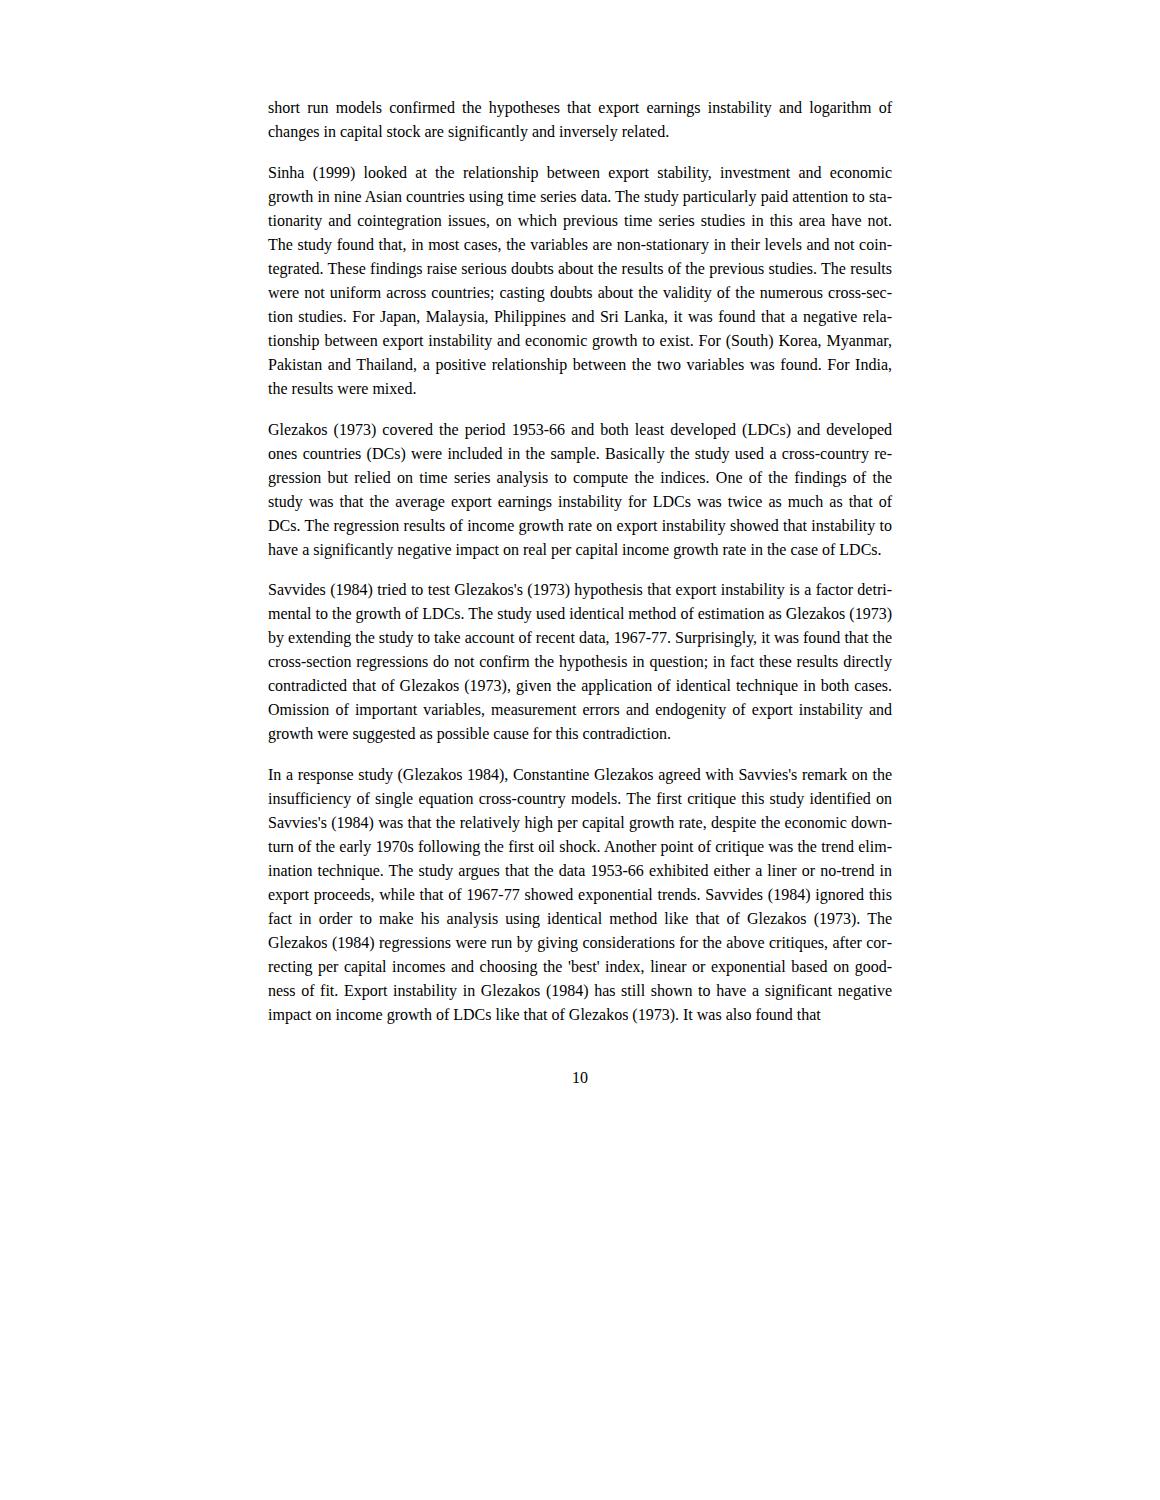short run models confirmed the hypotheses that export earnings instability and logarithm of changes in capital stock are significantly and inversely related.
Sinha (1999) looked at the relationship between export stability, investment and economic growth in nine Asian countries using time series data. The study particularly paid attention to stationarity and cointegration issues, on which previous time series studies in this area have not. The study found that, in most cases, the variables are non-stationary in their levels and not cointegrated. These findings raise serious doubts about the results of the previous studies. The results were not uniform across countries; casting doubts about the validity of the numerous cross-section studies. For Japan, Malaysia, Philippines and Sri Lanka, it was found that a negative relationship between export instability and economic growth to exist. For (South) Korea, Myanmar, Pakistan and Thailand, a positive relationship between the two variables was found. For India, the results were mixed.
Glezakos (1973) covered the period 1953-66 and both least developed (LDCs) and developed ones countries (DCs) were included in the sample. Basically the study used a cross-country regression but relied on time series analysis to compute the indices. One of the findings of the study was that the average export earnings instability for LDCs was twice as much as that of DCs. The regression results of income growth rate on export instability showed that instability to have a significantly negative impact on real per capital income growth rate in the case of LDCs.
Savvides (1984) tried to test Glezakos's (1973) hypothesis that export instability is a factor detrimental to the growth of LDCs. The study used identical method of estimation as Glezakos (1973) by extending the study to take account of recent data, 1967-77. Surprisingly, it was found that the cross-section regressions do not confirm the hypothesis in question; in fact these results directly contradicted that of Glezakos (1973), given the application of identical technique in both cases. Omission of important variables, measurement errors and endogenity of export instability and growth were suggested as possible cause for this contradiction.
In a response study (Glezakos 1984), Constantine Glezakos agreed with Savvies's remark on the insufficiency of single equation cross-country models. The first critique this study identified on Savvies's (1984) was that the relatively high per capital growth rate, despite the economic downturn of the early 1970s following the first oil shock. Another point of critique was the trend elimination technique. The study argues that the data 1953-66 exhibited either a liner or no-trend in export proceeds, while that of 1967-77 showed exponential trends. Savvides (1984) ignored this fact in order to make his analysis using identical method like that of Glezakos (1973). The Glezakos (1984) regressions were run by giving considerations for the above critiques, after correcting per capital incomes and choosing the 'best' index, linear or exponential based on goodness of fit. Export instability in Glezakos (1984) has still shown to have a significant negative impact on income growth of LDCs like that of Glezakos (1973). It was also found that
10